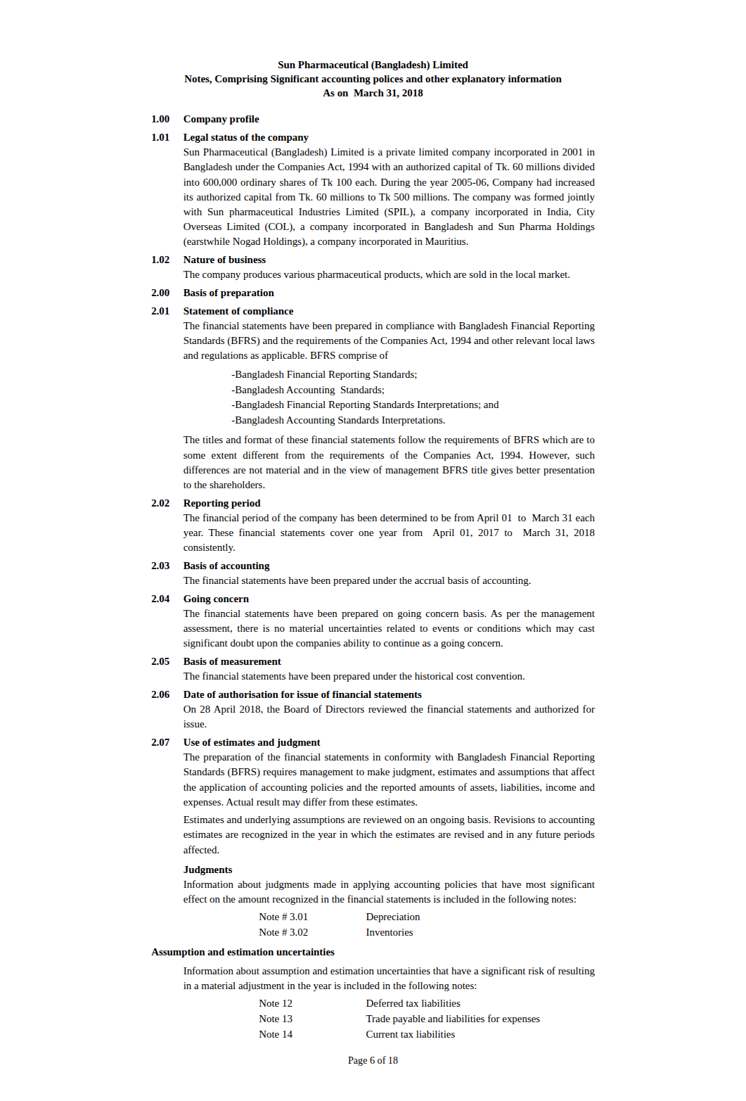Sun Pharmaceutical (Bangladesh) Limited
Notes, Comprising Significant accounting polices and other explanatory information
As on March 31, 2018
1.00
Company profile
1.01
Legal status of the company
Sun Pharmaceutical (Bangladesh) Limited is a private limited company incorporated in 2001 in Bangladesh under the Companies Act, 1994 with an authorized capital of Tk. 60 millions divided into 600,000 ordinary shares of Tk 100 each. During the year 2005-06, Company had increased its authorized capital from Tk. 60 millions to Tk 500 millions. The company was formed jointly with Sun pharmaceutical Industries Limited (SPIL), a company incorporated in India, City Overseas Limited (COL), a company incorporated in Bangladesh and Sun Pharma Holdings (earstwhile Nogad Holdings), a company incorporated in Mauritius.
1.02
Nature of business
The company produces various pharmaceutical products, which are sold in the local market.
2.00
Basis of preparation
2.01
Statement of compliance
The financial statements have been prepared in compliance with Bangladesh Financial Reporting Standards (BFRS) and the requirements of the Companies Act, 1994 and other relevant local laws and regulations as applicable. BFRS comprise of
-Bangladesh Financial Reporting Standards;
-Bangladesh Accounting Standards;
-Bangladesh Financial Reporting Standards Interpretations; and
-Bangladesh Accounting Standards Interpretations.
The titles and format of these financial statements follow the requirements of BFRS which are to some extent different from the requirements of the Companies Act, 1994. However, such differences are not material and in the view of management BFRS title gives better presentation to the shareholders.
2.02
Reporting period
The financial period of the company has been determined to be from April 01 to March 31 each year. These financial statements cover one year from April 01, 2017 to March 31, 2018 consistently.
2.03
Basis of accounting
The financial statements have been prepared under the accrual basis of accounting.
2.04
Going concern
The financial statements have been prepared on going concern basis. As per the management assessment, there is no material uncertainties related to events or conditions which may cast significant doubt upon the companies ability to continue as a going concern.
2.05
Basis of measurement
The financial statements have been prepared under the historical cost convention.
2.06
Date of authorisation for issue of financial statements
On 28 April 2018, the Board of Directors reviewed the financial statements and authorized for issue.
2.07
Use of estimates and judgment
The preparation of the financial statements in conformity with Bangladesh Financial Reporting Standards (BFRS) requires management to make judgment, estimates and assumptions that affect the application of accounting policies and the reported amounts of assets, liabilities, income and expenses. Actual result may differ from these estimates.
Estimates and underlying assumptions are reviewed on an ongoing basis. Revisions to accounting estimates are recognized in the year in which the estimates are revised and in any future periods affected.
Judgments
Information about judgments made in applying accounting policies that have most significant effect on the amount recognized in the financial statements is included in the following notes:
| Note # 3.01 | Depreciation |
| Note # 3.02 | Inventories |
Assumption and estimation uncertainties
Information about assumption and estimation uncertainties that have a significant risk of resulting in a material adjustment in the year is included in the following notes:
| Note 12 | Deferred tax liabilities |
| Note 13 | Trade payable and liabilities for expenses |
| Note 14 | Current tax liabilities |
Page 6 of 18